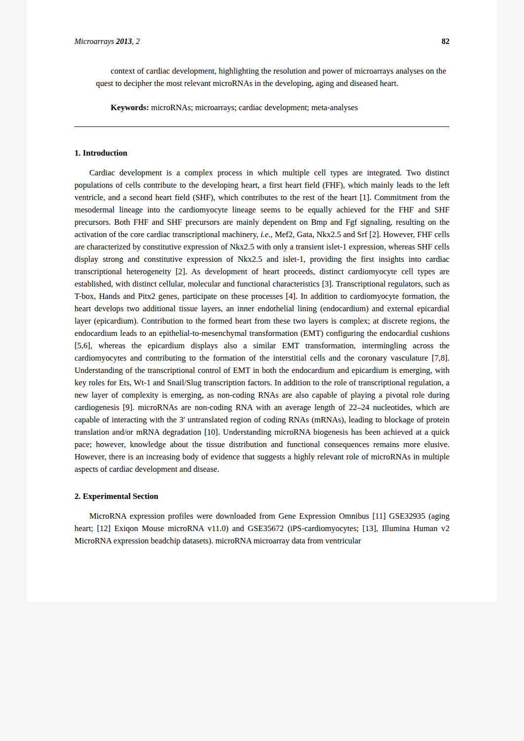Microarrays 2013, 2 82
context of cardiac development, highlighting the resolution and power of microarrays analyses on the quest to decipher the most relevant microRNAs in the developing, aging and diseased heart.
Keywords: microRNAs; microarrays; cardiac development; meta-analyses
1. Introduction
Cardiac development is a complex process in which multiple cell types are integrated. Two distinct populations of cells contribute to the developing heart, a first heart field (FHF), which mainly leads to the left ventricle, and a second heart field (SHF), which contributes to the rest of the heart [1]. Commitment from the mesodermal lineage into the cardiomyocyte lineage seems to be equally achieved for the FHF and SHF precursors. Both FHF and SHF precursors are mainly dependent on Bmp and Fgf signaling, resulting on the activation of the core cardiac transcriptional machinery, i.e., Mef2, Gata, Nkx2.5 and Srf [2]. However, FHF cells are characterized by constitutive expression of Nkx2.5 with only a transient islet-1 expression, whereas SHF cells display strong and constitutive expression of Nkx2.5 and islet-1, providing the first insights into cardiac transcriptional heterogeneity [2]. As development of heart proceeds, distinct cardiomyocyte cell types are established, with distinct cellular, molecular and functional characteristics [3]. Transcriptional regulators, such as T-box, Hands and Pitx2 genes, participate on these processes [4]. In addition to cardiomyocyte formation, the heart develops two additional tissue layers, an inner endothelial lining (endocardium) and external epicardial layer (epicardium). Contribution to the formed heart from these two layers is complex; at discrete regions, the endocardium leads to an epithelial-to-mesenchymal transformation (EMT) configuring the endocardial cushions [5,6], whereas the epicardium displays also a similar EMT transformation, intermingling across the cardiomyocytes and contributing to the formation of the interstitial cells and the coronary vasculature [7,8]. Understanding of the transcriptional control of EMT in both the endocardium and epicardium is emerging, with key roles for Ets, Wt-1 and Snail/Slug transcription factors. In addition to the role of transcriptional regulation, a new layer of complexity is emerging, as non-coding RNAs are also capable of playing a pivotal role during cardiogenesis [9]. microRNAs are non-coding RNA with an average length of 22–24 nucleotides, which are capable of interacting with the 3' untranslated region of coding RNAs (mRNAs), leading to blockage of protein translation and/or mRNA degradation [10]. Understanding microRNA biogenesis has been achieved at a quick pace; however, knowledge about the tissue distribution and functional consequences remains more elusive. However, there is an increasing body of evidence that suggests a highly relevant role of microRNAs in multiple aspects of cardiac development and disease.
2. Experimental Section
MicroRNA expression profiles were downloaded from Gene Expression Omnibus [11] GSE32935 (aging heart; [12] Exiqon Mouse microRNA v11.0) and GSE35672 (iPS-cardiomyocytes; [13], Illumina Human v2 MicroRNA expression beadchip datasets). microRNA microarray data from ventricular